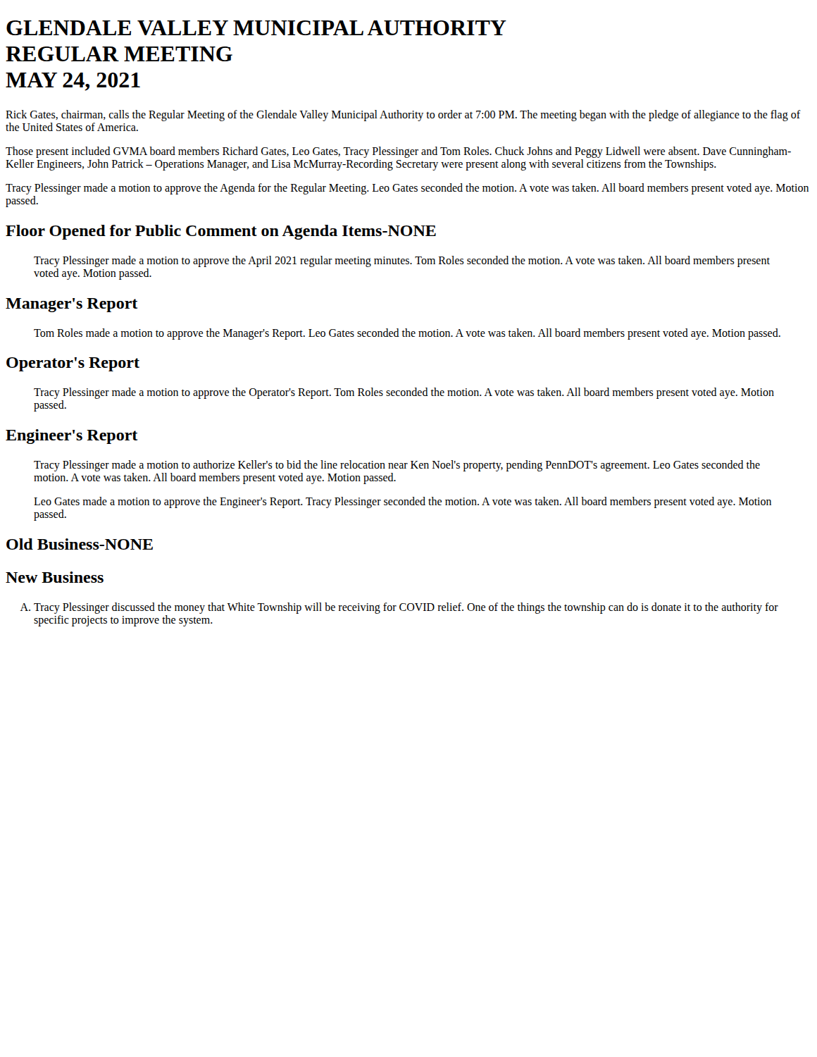GLENDALE VALLEY MUNICIPAL AUTHORITY
REGULAR MEETING
MAY 24, 2021
Rick Gates, chairman, calls the Regular Meeting of the Glendale Valley Municipal Authority to order at 7:00 PM. The meeting began with the pledge of allegiance to the flag of the United States of America.
Those present included GVMA board members Richard Gates, Leo Gates, Tracy Plessinger and Tom Roles. Chuck Johns and Peggy Lidwell were absent. Dave Cunningham-Keller Engineers, John Patrick – Operations Manager, and Lisa McMurray-Recording Secretary were present along with several citizens from the Townships.
Tracy Plessinger made a motion to approve the Agenda for the Regular Meeting. Leo Gates seconded the motion. A vote was taken. All board members present voted aye. Motion passed.
Floor Opened for Public Comment on Agenda Items-NONE
Tracy Plessinger made a motion to approve the April 2021 regular meeting minutes. Tom Roles seconded the motion. A vote was taken. All board members present voted aye. Motion passed.
Manager's Report
Tom Roles made a motion to approve the Manager's Report. Leo Gates seconded the motion. A vote was taken. All board members present voted aye. Motion passed.
Operator's Report
Tracy Plessinger made a motion to approve the Operator's Report. Tom Roles seconded the motion. A vote was taken. All board members present voted aye. Motion passed.
Engineer's Report
Tracy Plessinger made a motion to authorize Keller's to bid the line relocation near Ken Noel's property, pending PennDOT's agreement. Leo Gates seconded the motion. A vote was taken. All board members present voted aye. Motion passed.
Leo Gates made a motion to approve the Engineer's Report. Tracy Plessinger seconded the motion. A vote was taken. All board members present voted aye. Motion passed.
Old Business-NONE
New Business
Tracy Plessinger discussed the money that White Township will be receiving for COVID relief. One of the things the township can do is donate it to the authority for specific projects to improve the system.